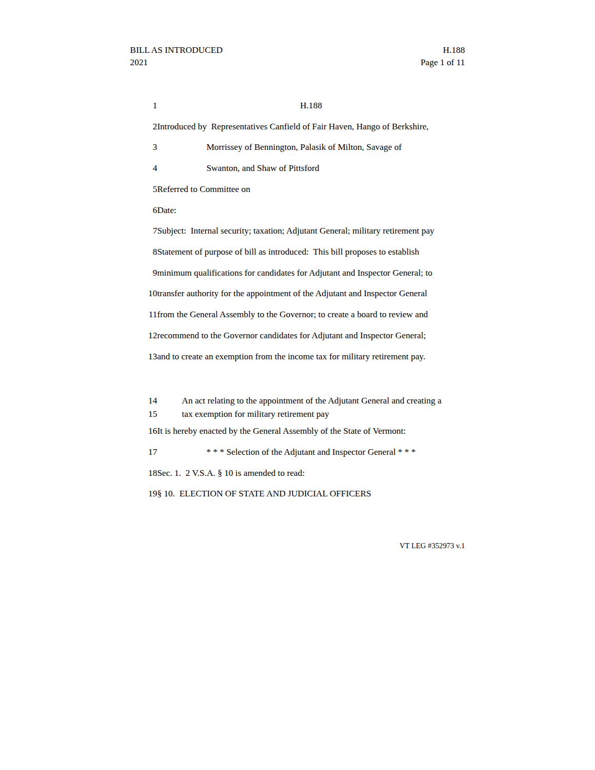BILL AS INTRODUCED
2021
H.188
Page 1 of 11
| 1 | H.188 |
| 2 | Introduced by Representatives Canfield of Fair Haven, Hango of Berkshire, |
| 3 | Morrissey of Bennington, Palasik of Milton, Savage of |
| 4 | Swanton, and Shaw of Pittsford |
| 5 | Referred to Committee on |
| 6 | Date: |
| 7 | Subject: Internal security; taxation; Adjutant General; military retirement pay |
| 8 | Statement of purpose of bill as introduced: This bill proposes to establish |
| 9 | minimum qualifications for candidates for Adjutant and Inspector General; to |
| 10 | transfer authority for the appointment of the Adjutant and Inspector General |
| 11 | from the General Assembly to the Governor; to create a board to review and |
| 12 | recommend to the Governor candidates for Adjutant and Inspector General; |
| 13 | and to create an exemption from the income tax for military retirement pay. |
| 14 | An act relating to the appointment of the Adjutant General and creating a |
| 15 | tax exemption for military retirement pay |
| 16 | It is hereby enacted by the General Assembly of the State of Vermont: |
| 17 | * * * Selection of the Adjutant and Inspector General * * * |
| 18 | Sec. 1. 2 V.S.A. § 10 is amended to read: |
| 19 | § 10. ELECTION OF STATE AND JUDICIAL OFFICERS |
VT LEG #352973 v.1